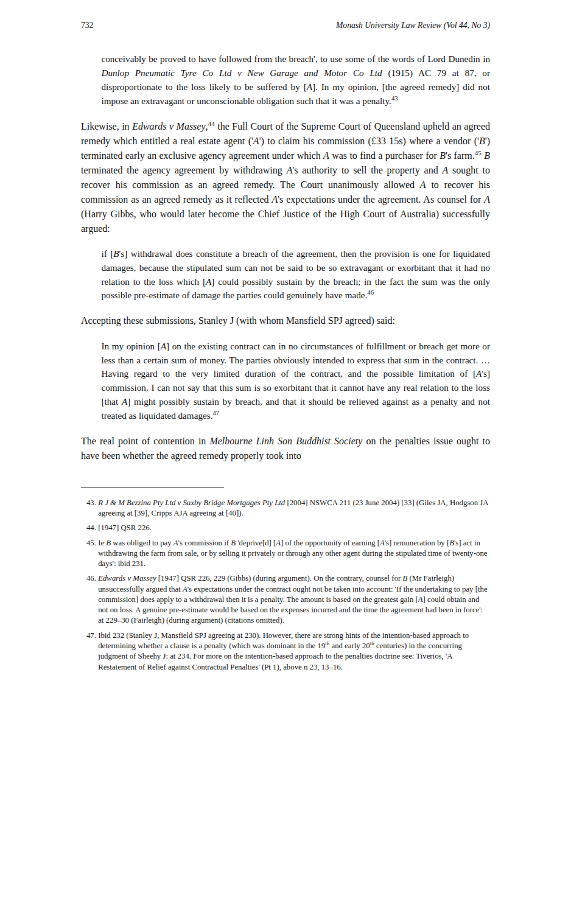732 Monash University Law Review (Vol 44, No 3)
conceivably be proved to have followed from the breach', to use some of the words of Lord Dunedin in Dunlop Pneumatic Tyre Co Ltd v New Garage and Motor Co Ltd (1915) AC 79 at 87, or disproportionate to the loss likely to be suffered by [A]. In my opinion, [the agreed remedy] did not impose an extravagant or unconscionable obligation such that it was a penalty.43
Likewise, in Edwards v Massey,44 the Full Court of the Supreme Court of Queensland upheld an agreed remedy which entitled a real estate agent ('A') to claim his commission (£33 15s) where a vendor ('B') terminated early an exclusive agency agreement under which A was to find a purchaser for B's farm.45 B terminated the agency agreement by withdrawing A's authority to sell the property and A sought to recover his commission as an agreed remedy. The Court unanimously allowed A to recover his commission as an agreed remedy as it reflected A's expectations under the agreement. As counsel for A (Harry Gibbs, who would later become the Chief Justice of the High Court of Australia) successfully argued:
if [B's] withdrawal does constitute a breach of the agreement, then the provision is one for liquidated damages, because the stipulated sum can not be said to be so extravagant or exorbitant that it had no relation to the loss which [A] could possibly sustain by the breach; in the fact the sum was the only possible pre-estimate of damage the parties could genuinely have made.46
Accepting these submissions, Stanley J (with whom Mansfield SPJ agreed) said:
In my opinion [A] on the existing contract can in no circumstances of fulfillment or breach get more or less than a certain sum of money. The parties obviously intended to express that sum in the contract. … Having regard to the very limited duration of the contract, and the possible limitation of [A's] commission, I can not say that this sum is so exorbitant that it cannot have any real relation to the loss [that A] might possibly sustain by breach, and that it should be relieved against as a penalty and not treated as liquidated damages.47
The real point of contention in Melbourne Linh Son Buddhist Society on the penalties issue ought to have been whether the agreed remedy properly took into
R J & M Bezzina Pty Ltd v Saxby Bridge Mortgages Pty Ltd [2004] NSWCA 211 (23 June 2004) [33] (Giles JA, Hodgson JA agreeing at [39], Cripps AJA agreeing at [40]).
[1947] QSR 226.
Ie B was obliged to pay A's commission if B 'deprive[d] [A] of the opportunity of earning [A's] remuneration by [B's] act in withdrawing the farm from sale, or by selling it privately or through any other agent during the stipulated time of twenty-one days': ibid 231.
Edwards v Massey [1947] QSR 226, 229 (Gibbs) (during argument). On the contrary, counsel for B (Mr Fairleigh) unsuccessfully argued that A's expectations under the contract ought not be taken into account: 'If the undertaking to pay [the commission] does apply to a withdrawal then it is a penalty. The amount is based on the greatest gain [A] could obtain and not on loss. A genuine pre-estimate would be based on the expenses incurred and the time the agreement had been in force': at 229–30 (Fairleigh) (during argument) (citations omitted).
Ibid 232 (Stanley J, Mansfield SPJ agreeing at 230). However, there are strong hints of the intention-based approach to determining whether a clause is a penalty (which was dominant in the 19th and early 20th centuries) in the concurring judgment of Sheehy J: at 234. For more on the intention-based approach to the penalties doctrine see: Tiverios, 'A Restatement of Relief against Contractual Penalties' (Pt 1), above n 23, 13–16.